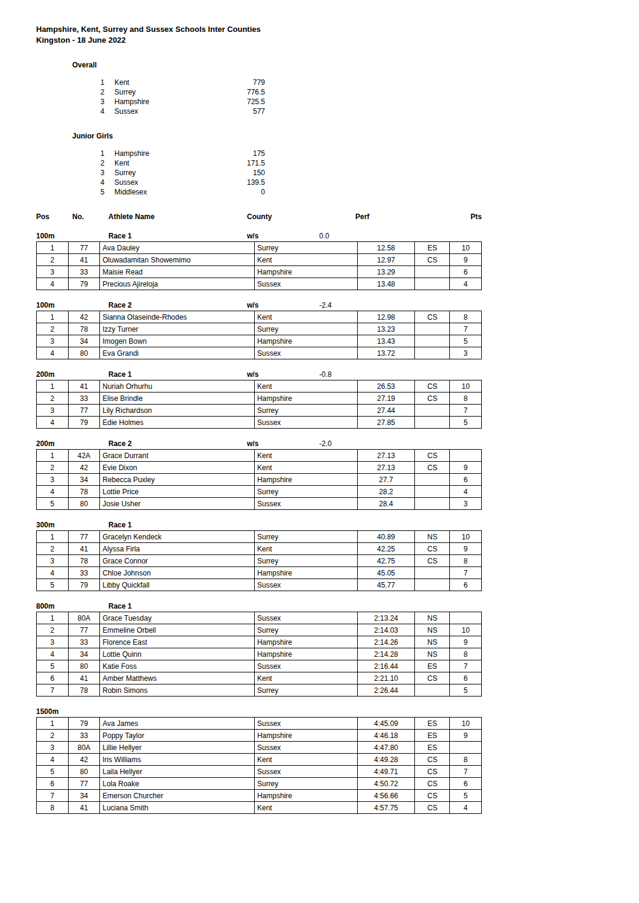Hampshire, Kent, Surrey and Sussex Schools Inter Counties
Kingston - 18 June 2022
Overall
| 1 | Kent | 779 |
| 2 | Surrey | 776.5 |
| 3 | Hampshire | 725.5 |
| 4 | Sussex | 577 |
Junior Girls
| 1 | Hampshire | 175 |
| 2 | Kent | 171.5 |
| 3 | Surrey | 150 |
| 4 | Sussex | 139.5 |
| 5 | Middlesex | 0 |
Pos No. Athlete Name County Perf Pts
100m Race 1 w/s 0.0
| 1 | 77 | Ava Dauley | Surrey | 12.58 | ES | 10 |
| 2 | 41 | Oluwadamitan Showemimo | Kent | 12.97 | CS | 9 |
| 3 | 33 | Maisie Read | Hampshire | 13.29 | | 6 |
| 4 | 79 | Precious Ajireloja | Sussex | 13.48 | | 4 |
100m Race 2 w/s -2.4
| 1 | 42 | Sianna Olaseinde-Rhodes | Kent | 12.98 | CS | 8 |
| 2 | 78 | Izzy Turner | Surrey | 13.23 | | 7 |
| 3 | 34 | Imogen Bown | Hampshire | 13.43 | | 5 |
| 4 | 80 | Eva Grandi | Sussex | 13.72 | | 3 |
200m Race 1 w/s -0.8
| 1 | 41 | Nuriah Orhurhu | Kent | 26.53 | CS | 10 |
| 2 | 33 | Elise Brindle | Hampshire | 27.19 | CS | 8 |
| 3 | 77 | Lily Richardson | Surrey | 27.44 | | 7 |
| 4 | 79 | Edie Holmes | Sussex | 27.85 | | 5 |
200m Race 2 w/s -2.0
| 1 | 42A | Grace Durrant | Kent | 27.13 | CS | |
| 2 | 42 | Evie Dixon | Kent | 27.13 | CS | 9 |
| 3 | 34 | Rebecca Puxley | Hampshire | 27.7 | | 6 |
| 4 | 78 | Lottie Price | Surrey | 28.2 | | 4 |
| 5 | 80 | Josie Usher | Sussex | 28.4 | | 3 |
300m Race 1
| 1 | 77 | Gracelyn Kendeck | Surrey | 40.89 | NS | 10 |
| 2 | 41 | Alyssa Firla | Kent | 42.25 | CS | 9 |
| 3 | 78 | Grace Connor | Surrey | 42.75 | CS | 8 |
| 4 | 33 | Chloe Johnson | Hampshire | 45.05 | | 7 |
| 5 | 79 | Libby Quickfall | Sussex | 45.77 | | 6 |
800m Race 1
| 1 | 80A | Grace Tuesday | Sussex | 2:13.24 | NS | |
| 2 | 77 | Emmeline Orbell | Surrey | 2:14.03 | NS | 10 |
| 3 | 33 | Florence East | Hampshire | 2:14.26 | NS | 9 |
| 4 | 34 | Lottie Quinn | Hampshire | 2:14.28 | NS | 8 |
| 5 | 80 | Katie Foss | Sussex | 2:16.44 | ES | 7 |
| 6 | 41 | Amber Matthews | Kent | 2:21.10 | CS | 6 |
| 7 | 78 | Robin Simons | Surrey | 2:26.44 | | 5 |
1500m
| 1 | 79 | Ava James | Sussex | 4:45.09 | ES | 10 |
| 2 | 33 | Poppy Taylor | Hampshire | 4:46.18 | ES | 9 |
| 3 | 80A | Lillie Hellyer | Sussex | 4:47.80 | ES | |
| 4 | 42 | Iris Williams | Kent | 4:49.28 | CS | 8 |
| 5 | 80 | Laila Hellyer | Sussex | 4:49.71 | CS | 7 |
| 6 | 77 | Lola Roake | Surrey | 4:50.72 | CS | 6 |
| 7 | 34 | Emerson Churcher | Hampshire | 4:56.66 | CS | 5 |
| 8 | 41 | Luciana Smith | Kent | 4:57.75 | CS | 4 |